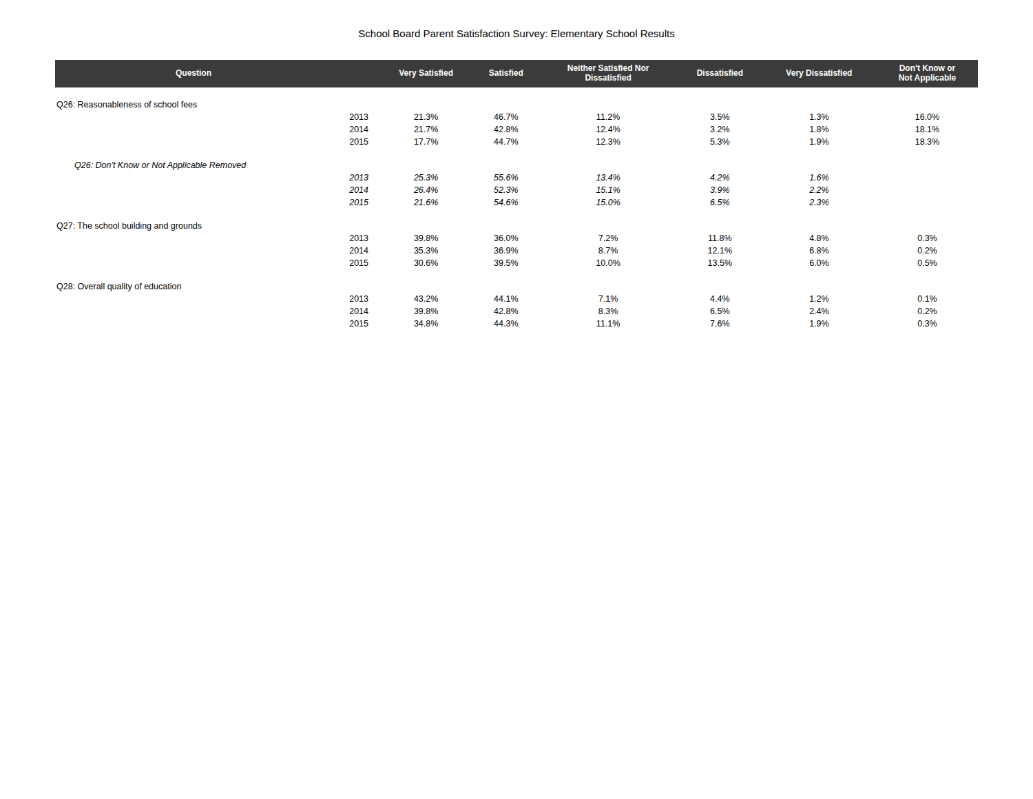School Board Parent Satisfaction Survey: Elementary School Results
| Question | | Very Satisfied | Satisfied | Neither Satisfied Nor Dissatisfied | Dissatisfied | Very Dissatisfied | Don't Know or Not Applicable |
| --- | --- | --- | --- | --- | --- | --- | --- |
| Q26: Reasonableness of school fees | | | | | | | |
| | 2013 | 21.3% | 46.7% | 11.2% | 3.5% | 1.3% | 16.0% |
| | 2014 | 21.7% | 42.8% | 12.4% | 3.2% | 1.8% | 18.1% |
| | 2015 | 17.7% | 44.7% | 12.3% | 5.3% | 1.9% | 18.3% |
| Q26: Don't Know or Not Applicable Removed | | | | | | | |
| | 2013 | 25.3% | 55.6% | 13.4% | 4.2% | 1.6% | |
| | 2014 | 26.4% | 52.3% | 15.1% | 3.9% | 2.2% | |
| | 2015 | 21.6% | 54.6% | 15.0% | 6.5% | 2.3% | |
| Q27: The school building and grounds | | | | | | | |
| | 2013 | 39.8% | 36.0% | 7.2% | 11.8% | 4.8% | 0.3% |
| | 2014 | 35.3% | 36.9% | 8.7% | 12.1% | 6.8% | 0.2% |
| | 2015 | 30.6% | 39.5% | 10.0% | 13.5% | 6.0% | 0.5% |
| Q28: Overall quality of education | | | | | | | |
| | 2013 | 43.2% | 44.1% | 7.1% | 4.4% | 1.2% | 0.1% |
| | 2014 | 39.8% | 42.8% | 8.3% | 6.5% | 2.4% | 0.2% |
| | 2015 | 34.8% | 44.3% | 11.1% | 7.6% | 1.9% | 0.3% |